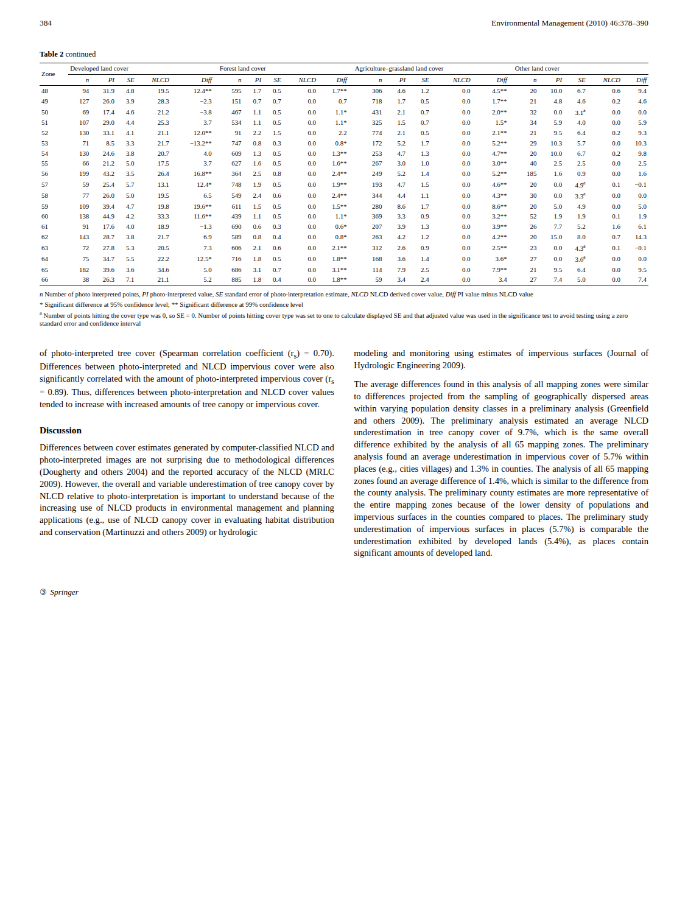384 Environmental Management (2010) 46:378–390
Table 2 continued
| Zone | Developed land cover | Forest land cover | Agriculture–grassland land cover | Other land cover |
| --- | --- | --- | --- | --- |
| n | PI | SE | NLCD | Diff | n | PI | SE | NLCD | Diff | n | PI | SE | NLCD | Diff | n | PI | SE | NLCD | Diff |
| 48 | 94 | 31.9 | 4.8 | 19.5 | 12.4** | 595 | 1.7 | 0.5 | 0.0 | 1.7** | 306 | 4.6 | 1.2 | 0.0 | 4.5** | 20 | 10.0 | 6.7 | 0.6 | 9.4 |
| 49 | 127 | 26.0 | 3.9 | 28.3 | −2.3 | 151 | 0.7 | 0.7 | 0.0 | 0.7 | 718 | 1.7 | 0.5 | 0.0 | 1.7** | 21 | 4.8 | 4.6 | 0.2 | 4.6 |
| 50 | 69 | 17.4 | 4.6 | 21.2 | −3.8 | 467 | 1.1 | 0.5 | 0.0 | 1.1* | 431 | 2.1 | 0.7 | 0.0 | 2.0** | 32 | 0.0 | 3.1 a | 0.0 | 0.0 |
| 51 | 107 | 29.0 | 4.4 | 25.3 | 3.7 | 534 | 1.1 | 0.5 | 0.0 | 1.1* | 325 | 1.5 | 0.7 | 0.0 | 1.5* | 34 | 5.9 | 4.0 | 0.0 | 5.9 |
| 52 | 130 | 33.1 | 4.1 | 21.1 | 12.0** | 91 | 2.2 | 1.5 | 0.0 | 2.2 | 774 | 2.1 | 0.5 | 0.0 | 2.1** | 21 | 9.5 | 6.4 | 0.2 | 9.3 |
| 53 | 71 | 8.5 | 3.3 | 21.7 | −13.2** | 747 | 0.8 | 0.3 | 0.0 | 0.8* | 172 | 5.2 | 1.7 | 0.0 | 5.2** | 29 | 10.3 | 5.7 | 0.0 | 10.3 |
| 54 | 130 | 24.6 | 3.8 | 20.7 | 4.0 | 609 | 1.3 | 0.5 | 0.0 | 1.3** | 253 | 4.7 | 1.3 | 0.0 | 4.7** | 20 | 10.0 | 6.7 | 0.2 | 9.8 |
| 55 | 66 | 21.2 | 5.0 | 17.5 | 3.7 | 627 | 1.6 | 0.5 | 0.0 | 1.6** | 267 | 3.0 | 1.0 | 0.0 | 3.0** | 40 | 2.5 | 2.5 | 0.0 | 2.5 |
| 56 | 199 | 43.2 | 3.5 | 26.4 | 16.8** | 364 | 2.5 | 0.8 | 0.0 | 2.4** | 249 | 5.2 | 1.4 | 0.0 | 5.2** | 185 | 1.6 | 0.9 | 0.0 | 1.6 |
| 57 | 59 | 25.4 | 5.7 | 13.1 | 12.4* | 748 | 1.9 | 0.5 | 0.0 | 1.9** | 193 | 4.7 | 1.5 | 0.0 | 4.6** | 20 | 0.0 | 4.9 a | 0.1 | −0.1 |
| 58 | 77 | 26.0 | 5.0 | 19.5 | 6.5 | 549 | 2.4 | 0.6 | 0.0 | 2.4** | 344 | 4.4 | 1.1 | 0.0 | 4.3** | 30 | 0.0 | 3.3 a | 0.0 | 0.0 |
| 59 | 109 | 39.4 | 4.7 | 19.8 | 19.6** | 611 | 1.5 | 0.5 | 0.0 | 1.5** | 280 | 8.6 | 1.7 | 0.0 | 8.6** | 20 | 5.0 | 4.9 | 0.0 | 5.0 |
| 60 | 138 | 44.9 | 4.2 | 33.3 | 11.6** | 439 | 1.1 | 0.5 | 0.0 | 1.1* | 369 | 3.3 | 0.9 | 0.0 | 3.2** | 52 | 1.9 | 1.9 | 0.1 | 1.9 |
| 61 | 91 | 17.6 | 4.0 | 18.9 | −1.3 | 690 | 0.6 | 0.3 | 0.0 | 0.6* | 207 | 3.9 | 1.3 | 0.0 | 3.9** | 26 | 7.7 | 5.2 | 1.6 | 6.1 |
| 62 | 143 | 28.7 | 3.8 | 21.7 | 6.9 | 589 | 0.8 | 0.4 | 0.0 | 0.8* | 263 | 4.2 | 1.2 | 0.0 | 4.2** | 20 | 15.0 | 8.0 | 0.7 | 14.3 |
| 63 | 72 | 27.8 | 5.3 | 20.5 | 7.3 | 606 | 2.1 | 0.6 | 0.0 | 2.1** | 312 | 2.6 | 0.9 | 0.0 | 2.5** | 23 | 0.0 | 4.3 a | 0.1 | −0.1 |
| 64 | 75 | 34.7 | 5.5 | 22.2 | 12.5* | 716 | 1.8 | 0.5 | 0.0 | 1.8** | 168 | 3.6 | 1.4 | 0.0 | 3.6* | 27 | 0.0 | 3.6 a | 0.0 | 0.0 |
| 65 | 182 | 39.6 | 3.6 | 34.6 | 5.0 | 686 | 3.1 | 0.7 | 0.0 | 3.1** | 114 | 7.9 | 2.5 | 0.0 | 7.9** | 21 | 9.5 | 6.4 | 0.0 | 9.5 |
| 66 | 38 | 26.3 | 7.1 | 21.1 | 5.2 | 885 | 1.8 | 0.4 | 0.0 | 1.8** | 59 | 3.4 | 2.4 | 0.0 | 3.4 | 27 | 7.4 | 5.0 | 0.0 | 7.4 |
n Number of photo interpreted points, PI photo-interpreted value, SE standard error of photo-interpretation estimate, NLCD NLCD derived cover value, Diff PI value minus NLCD value
* Significant difference at 95% confidence level; ** Significant difference at 99% confidence level
a Number of points hitting the cover type was 0, so SE = 0. Number of points hitting cover type was set to one to calculate displayed SE and that adjusted value was used in the significance test to avoid testing using a zero standard error and confidence interval
of photo-interpreted tree cover (Spearman correlation coefficient (rs) = 0.70). Differences between photo-interpreted and NLCD impervious cover were also significantly correlated with the amount of photo-interpreted impervious cover (rs = 0.89). Thus, differences between photo-interpretation and NLCD cover values tended to increase with increased amounts of tree canopy or impervious cover.
Discussion
Differences between cover estimates generated by computer-classified NLCD and photo-interpreted images are not surprising due to methodological differences (Dougherty and others 2004) and the reported accuracy of the NLCD (MRLC 2009). However, the overall and variable underestimation of tree canopy cover by NLCD relative to photo-interpretation is important to understand because of the increasing use of NLCD products in environmental management and planning applications (e.g., use of NLCD canopy cover in evaluating habitat distribution and conservation (Martinuzzi and others 2009) or hydrologic
modeling and monitoring using estimates of impervious surfaces (Journal of Hydrologic Engineering 2009).
The average differences found in this analysis of all mapping zones were similar to differences projected from the sampling of geographically dispersed areas within varying population density classes in a preliminary analysis (Greenfield and others 2009). The preliminary analysis estimated an average NLCD underestimation in tree canopy cover of 9.7%, which is the same overall difference exhibited by the analysis of all 65 mapping zones. The preliminary analysis found an average underestimation in impervious cover of 5.7% within places (e.g., cities villages) and 1.3% in counties. The analysis of all 65 mapping zones found an average difference of 1.4%, which is similar to the difference from the county analysis. The preliminary county estimates are more representative of the entire mapping zones because of the lower density of populations and impervious surfaces in the counties compared to places. The preliminary study underestimation of impervious surfaces in places (5.7%) is comparable the underestimation exhibited by developed lands (5.4%), as places contain significant amounts of developed land.
③ Springer